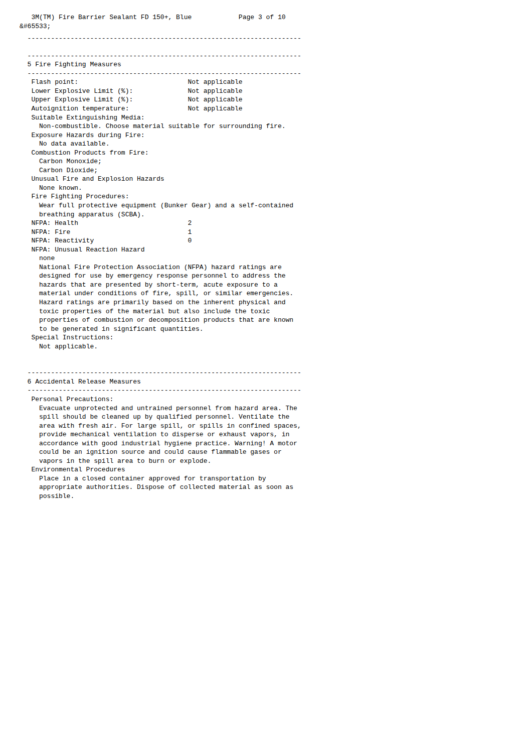3M(TM) Fire Barrier Sealant FD 150+, Blue            Page 3 of 10
&#65533;
  ----------------------------------------------------------------------

  ----------------------------------------------------------------------
  5 Fire Fighting Measures
  ----------------------------------------------------------------------
   Flash point:                            Not applicable
   Lower Explosive Limit (%):              Not applicable
   Upper Explosive Limit (%):              Not applicable
   Autoignition temperature:               Not applicable
   Suitable Extinguishing Media:
     Non-combustible. Choose material suitable for surrounding fire.
   Exposure Hazards during Fire:
     No data available.
   Combustion Products from Fire:
     Carbon Monoxide;
     Carbon Dioxide;
   Unusual Fire and Explosion Hazards
     None known.
   Fire Fighting Procedures:
     Wear full protective equipment (Bunker Gear) and a self-contained
     breathing apparatus (SCBA).
   NFPA: Health                            2
   NFPA: Fire                              1
   NFPA: Reactivity                        0
   NFPA: Unusual Reaction Hazard
     none
     National Fire Protection Association (NFPA) hazard ratings are
     designed for use by emergency response personnel to address the
     hazards that are presented by short-term, acute exposure to a
     material under conditions of fire, spill, or similar emergencies.
     Hazard ratings are primarily based on the inherent physical and
     toxic properties of the material but also include the toxic
     properties of combustion or decomposition products that are known
     to be generated in significant quantities.
   Special Instructions:
     Not applicable.


  ----------------------------------------------------------------------
  6 Accidental Release Measures
  ----------------------------------------------------------------------
   Personal Precautions:
     Evacuate unprotected and untrained personnel from hazard area. The
     spill should be cleaned up by qualified personnel. Ventilate the
     area with fresh air. For large spill, or spills in confined spaces,
     provide mechanical ventilation to disperse or exhaust vapors, in
     accordance with good industrial hygiene practice. Warning! A motor
     could be an ignition source and could cause flammable gases or
     vapors in the spill area to burn or explode.
   Environmental Procedures
     Place in a closed container approved for transportation by
     appropriate authorities. Dispose of collected material as soon as
     possible.